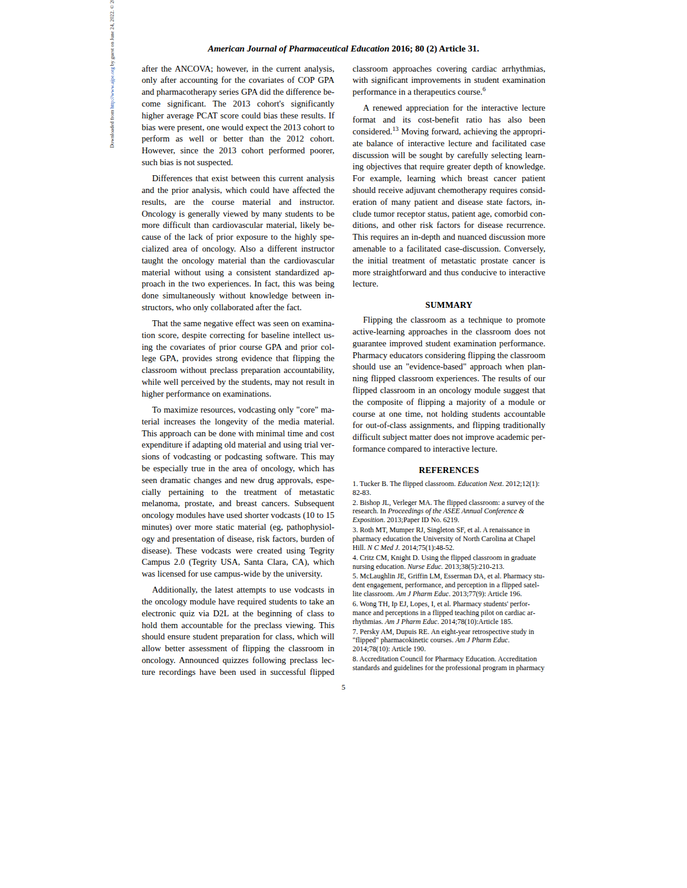Downloaded from http://www.ajpe.org by guest on June 24, 2022. © 2016 American Association of Colleges of Pharmacy
American Journal of Pharmaceutical Education 2016; 80 (2) Article 31.
after the ANCOVA; however, in the current analysis, only after accounting for the covariates of COP GPA and pharmacotherapy series GPA did the difference become significant. The 2013 cohort's significantly higher average PCAT score could bias these results. If bias were present, one would expect the 2013 cohort to perform as well or better than the 2012 cohort. However, since the 2013 cohort performed poorer, such bias is not suspected.
Differences that exist between this current analysis and the prior analysis, which could have affected the results, are the course material and instructor. Oncology is generally viewed by many students to be more difficult than cardiovascular material, likely because of the lack of prior exposure to the highly specialized area of oncology. Also a different instructor taught the oncology material than the cardiovascular material without using a consistent standardized approach in the two experiences. In fact, this was being done simultaneously without knowledge between instructors, who only collaborated after the fact.
That the same negative effect was seen on examination score, despite correcting for baseline intellect using the covariates of prior course GPA and prior college GPA, provides strong evidence that flipping the classroom without preclass preparation accountability, while well perceived by the students, may not result in higher performance on examinations.
To maximize resources, vodcasting only "core" material increases the longevity of the media material. This approach can be done with minimal time and cost expenditure if adapting old material and using trial versions of vodcasting or podcasting software. This may be especially true in the area of oncology, which has seen dramatic changes and new drug approvals, especially pertaining to the treatment of metastatic melanoma, prostate, and breast cancers. Subsequent oncology modules have used shorter vodcasts (10 to 15 minutes) over more static material (eg, pathophysiology and presentation of disease, risk factors, burden of disease). These vodcasts were created using Tegrity Campus 2.0 (Tegrity USA, Santa Clara, CA), which was licensed for use campus-wide by the university.
Additionally, the latest attempts to use vodcasts in the oncology module have required students to take an electronic quiz via D2L at the beginning of class to hold them accountable for the preclass viewing. This should ensure student preparation for class, which will allow better assessment of flipping the classroom in oncology. Announced quizzes following preclass lecture recordings have been used in successful flipped classroom approaches covering cardiac arrhythmias, with significant improvements in student examination performance in a therapeutics course.6
A renewed appreciation for the interactive lecture format and its cost-benefit ratio has also been considered.13 Moving forward, achieving the appropriate balance of interactive lecture and facilitated case discussion will be sought by carefully selecting learning objectives that require greater depth of knowledge. For example, learning which breast cancer patient should receive adjuvant chemotherapy requires consideration of many patient and disease state factors, include tumor receptor status, patient age, comorbid conditions, and other risk factors for disease recurrence. This requires an in-depth and nuanced discussion more amenable to a facilitated case-discussion. Conversely, the initial treatment of metastatic prostate cancer is more straightforward and thus conducive to interactive lecture.
Summary
Flipping the classroom as a technique to promote active-learning approaches in the classroom does not guarantee improved student examination performance. Pharmacy educators considering flipping the classroom should use an "evidence-based" approach when planning flipped classroom experiences. The results of our flipped classroom in an oncology module suggest that the composite of flipping a majority of a module or course at one time, not holding students accountable for out-of-class assignments, and flipping traditionally difficult subject matter does not improve academic performance compared to interactive lecture.
References
1. Tucker B. The flipped classroom. Education Next. 2012;12(1): 82-83.
2. Bishop JL, Verleger MA. The flipped classroom: a survey of the research. In Proceedings of the ASEE Annual Conference & Exposition. 2013;Paper ID No. 6219.
3. Roth MT, Mumper RJ, Singleton SF, et al. A renaissance in pharmacy education the University of North Carolina at Chapel Hill. N C Med J. 2014;75(1):48-52.
4. Critz CM, Knight D. Using the flipped classroom in graduate nursing education. Nurse Educ. 2013;38(5):210-213.
5. McLaughlin JE, Griffin LM, Esserman DA, et al. Pharmacy student engagement, performance, and perception in a flipped satellite classroom. Am J Pharm Educ. 2013;77(9): Article 196.
6. Wong TH, Ip EJ, Lopes, I, et al. Pharmacy students' performance and perceptions in a flipped teaching pilot on cardiac arrhythmias. Am J Pharm Educ. 2014;78(10):Article 185.
7. Persky AM, Dupuis RE. An eight-year retrospective study in "flipped" pharmacokinetic courses. Am J Pharm Educ. 2014;78(10): Article 190.
8. Accreditation Council for Pharmacy Education. Accreditation standards and guidelines for the professional program in pharmacy
5